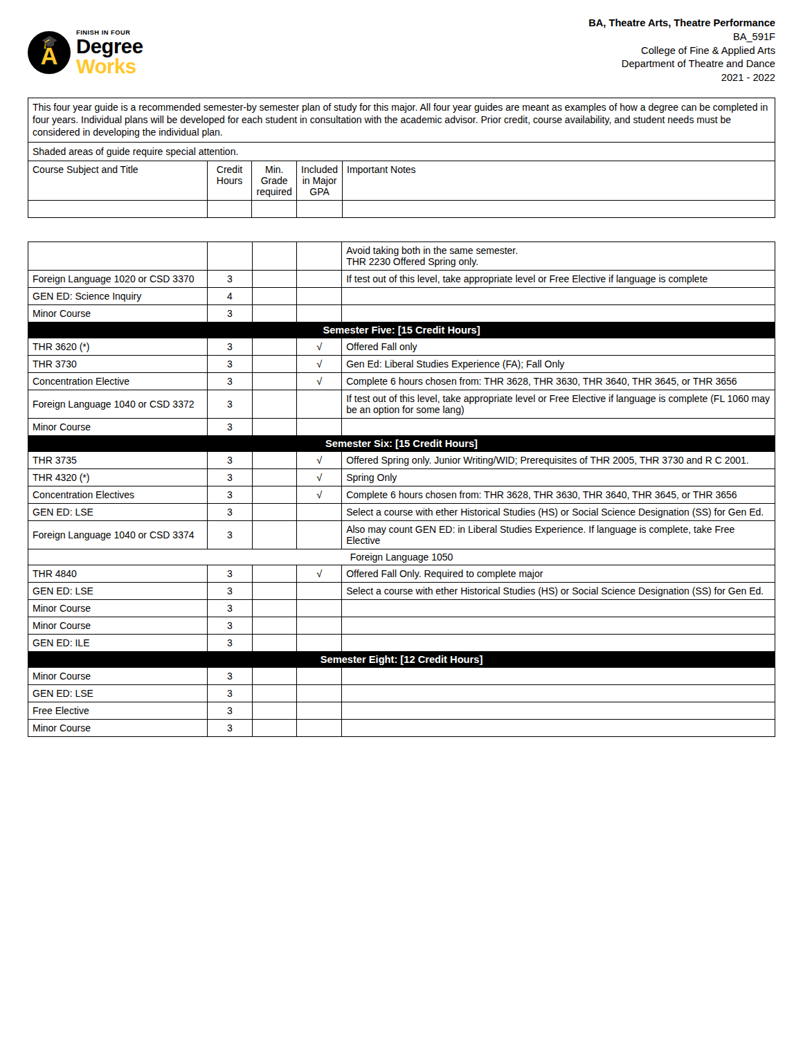🎓 A
FINISH IN FOUR
Degree
Works
BA, Theatre Arts, Theatre Performance
BA_591F
College of Fine & Applied Arts
Department of Theatre and Dance
2021 - 2022
| This four year guide is a recommended semester-by semester plan of study for this major. All four year guides are meant as examples of how a degree can be completed in four years. Individual plans will be developed for each student in consultation with the academic advisor. Prior credit, course availability, and student needs must be considered in developing the individual plan. |
| Shaded areas of guide require special attention. |
| Course Subject and Title | Credit Hours | Min. Grade required | Included in Major GPA | Important Notes |
| | | | | Avoid taking both in the same semester. THR 2230 Offered Spring only. |
| Foreign Language 1020 or CSD 3370 | 3 | | | If test out of this level, take appropriate level or Free Elective if language is complete |
| GEN ED: Science Inquiry | 4 | | | |
| Minor Course | 3 | | | |
| Semester Five: [15 Credit Hours] |
| THR 3620 (*) | 3 | | √ | Offered Fall only |
| THR 3730 | 3 | | √ | Gen Ed: Liberal Studies Experience (FA); Fall Only |
| Concentration Elective | 3 | | √ | Complete 6 hours chosen from: THR 3628, THR 3630, THR 3640, THR 3645, or THR 3656 |
| Foreign Language 1040 or CSD 3372 | 3 | | | If test out of this level, take appropriate level or Free Elective if language is complete (FL 1060 may be an option for some lang) |
| Minor Course | 3 | | | |
| Semester Six: [15 Credit Hours] |
| THR 3735 | 3 | | √ | Offered Spring only. Junior Writing/WID; Prerequisites of THR 2005, THR 3730 and R C 2001. |
| THR 4320 (*) | 3 | | √ | Spring Only |
| Concentration Electives | 3 | | √ | Complete 6 hours chosen from: THR 3628, THR 3630, THR 3640, THR 3645, or THR 3656 |
| GEN ED: LSE | 3 | | | Select a course with ether Historical Studies (HS) or Social Science Designation (SS) for Gen Ed. |
| Foreign Language 1040 or CSD 3374 | 3 | | | Also may count GEN ED: in Liberal Studies Experience. If language is complete, take Free Elective |
| Foreign Language 1050 |
| THR 4840 | 3 | | √ | Offered Fall Only. Required to complete major |
| GEN ED: LSE | 3 | | | Select a course with ether Historical Studies (HS) or Social Science Designation (SS) for Gen Ed. |
| Minor Course | 3 | | | |
| Minor Course | 3 | | | |
| GEN ED: ILE | 3 | | | |
| Semester Eight: [12 Credit Hours] |
| Minor Course | 3 | | | |
| GEN ED: LSE | 3 | | | |
| Free Elective | 3 | | | |
| Minor Course | 3 | | | |